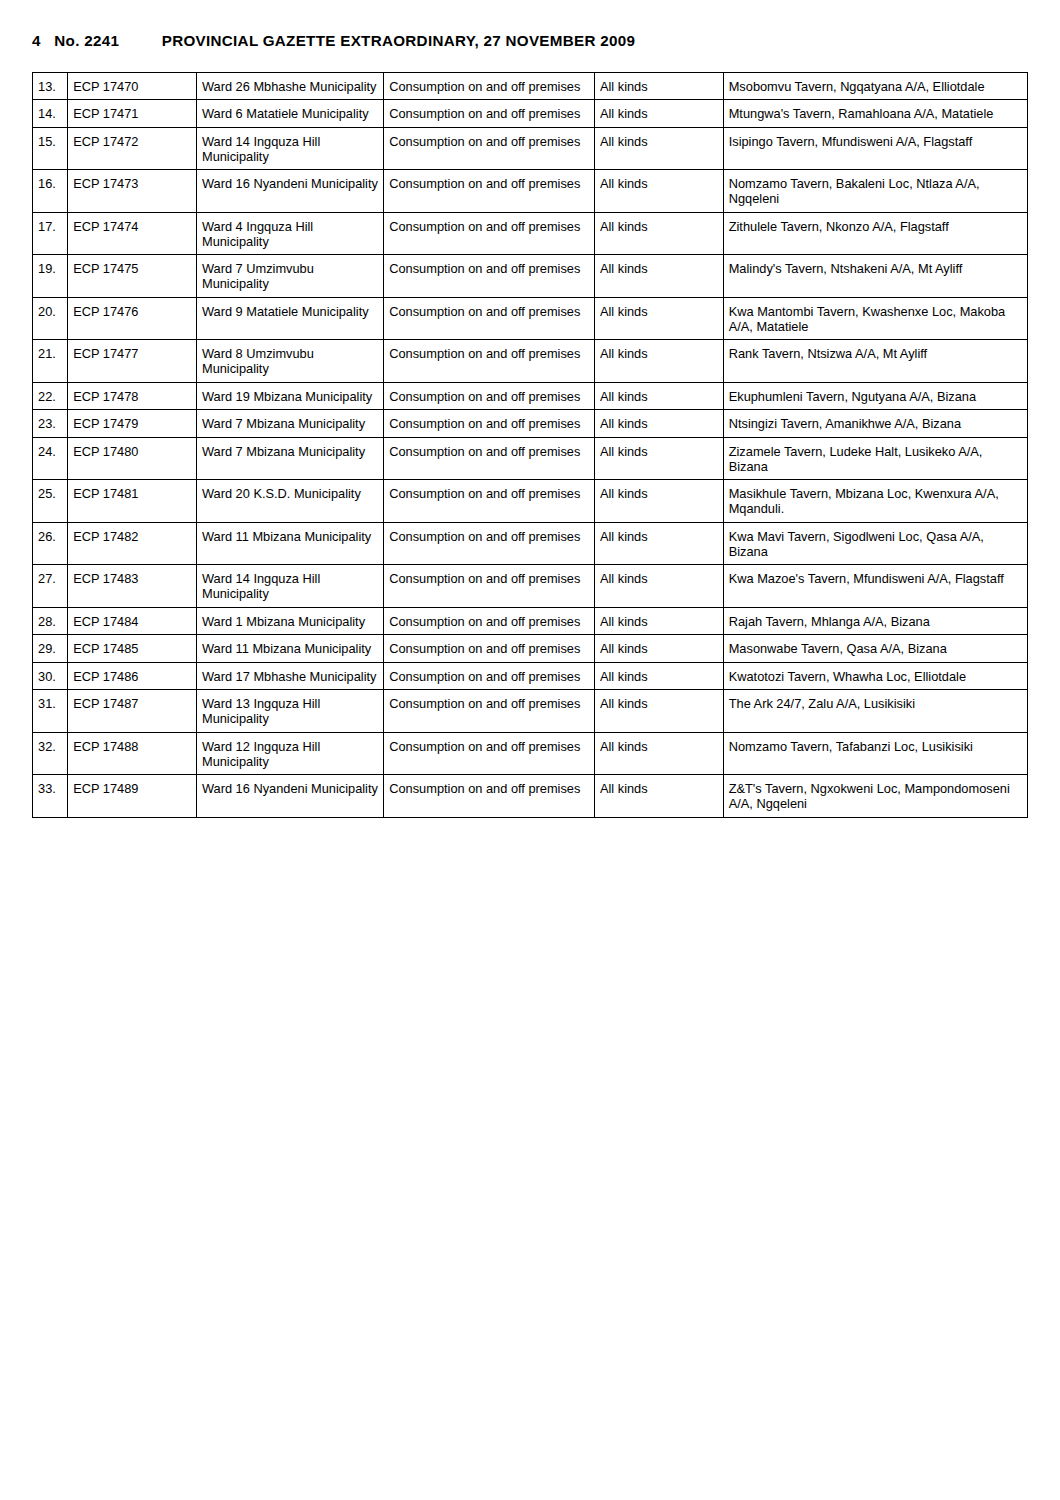4 No. 2241 PROVINCIAL GAZETTE EXTRAORDINARY, 27 NOVEMBER 2009
| 13. | ECP 17470 | Ward 26 Mbhashe Municipality | Consumption on and off premises | All kinds | Msobomvu Tavern, Ngqatyana A/A, Elliotdale |
| 14. | ECP 17471 | Ward 6 Matatiele Municipality | Consumption on and off premises | All kinds | Mtungwa's Tavern, Ramahloana A/A, Matatiele |
| 15. | ECP 17472 | Ward 14 Ingquza Hill Municipality | Consumption on and off premises | All kinds | Isipingo Tavern, Mfundisweni A/A, Flagstaff |
| 16. | ECP 17473 | Ward 16 Nyandeni Municipality | Consumption on and off premises | All kinds | Nomzamo Tavern, Bakaleni Loc, Ntlaza A/A, Ngqeleni |
| 17. | ECP 17474 | Ward 4 Ingquza Hill Municipality | Consumption on and off premises | All kinds | Zithulele Tavern, Nkonzo A/A, Flagstaff |
| 19. | ECP 17475 | Ward 7 Umzimvubu Municipality | Consumption on and off premises | All kinds | Malindy's Tavern, Ntshakeni A/A, Mt Ayliff |
| 20. | ECP 17476 | Ward 9 Matatiele Municipality | Consumption on and off premises | All kinds | Kwa Mantombi Tavern, Kwashenxe Loc, Makoba A/A, Matatiele |
| 21. | ECP 17477 | Ward 8 Umzimvubu Municipality | Consumption on and off premises | All kinds | Rank Tavern, Ntsizwa A/A, Mt Ayliff |
| 22. | ECP 17478 | Ward 19 Mbizana Municipality | Consumption on and off premises | All kinds | Ekuphumleni Tavern, Ngutyana A/A, Bizana |
| 23. | ECP 17479 | Ward 7 Mbizana Municipality | Consumption on and off premises | All kinds | Ntsingizi Tavern, Amanikhwe A/A, Bizana |
| 24. | ECP 17480 | Ward 7 Mbizana Municipality | Consumption on and off premises | All kinds | Zizamele Tavern, Ludeke Halt, Lusikeko A/A, Bizana |
| 25. | ECP 17481 | Ward 20 K.S.D. Municipality | Consumption on and off premises | All kinds | Masikhule Tavern, Mbizana Loc, Kwenxura A/A, Mqanduli. |
| 26. | ECP 17482 | Ward 11 Mbizana Municipality | Consumption on and off premises | All kinds | Kwa Mavi Tavern, Sigodlweni Loc, Qasa A/A, Bizana |
| 27. | ECP 17483 | Ward 14 Ingquza Hill Municipality | Consumption on and off premises | All kinds | Kwa Mazoe's Tavern, Mfundisweni A/A, Flagstaff |
| 28. | ECP 17484 | Ward 1 Mbizana Municipality | Consumption on and off premises | All kinds | Rajah Tavern, Mhlanga A/A, Bizana |
| 29. | ECP 17485 | Ward 11 Mbizana Municipality | Consumption on and off premises | All kinds | Masonwabe Tavern, Qasa A/A, Bizana |
| 30. | ECP 17486 | Ward 17 Mbhashe Municipality | Consumption on and off premises | All kinds | Kwatotozi Tavern, Whawha Loc, Elliotdale |
| 31. | ECP 17487 | Ward 13 Ingquza Hill Municipality | Consumption on and off premises | All kinds | The Ark 24/7, Zalu A/A, Lusikisiki |
| 32. | ECP 17488 | Ward 12 Ingquza Hill Municipality | Consumption on and off premises | All kinds | Nomzamo Tavern, Tafabanzi Loc, Lusikisiki |
| 33. | ECP 17489 | Ward 16 Nyandeni Municipality | Consumption on and off premises | All kinds | Z&T's Tavern, Ngxokweni Loc, Mampondomoseni A/A, Ngqeleni |